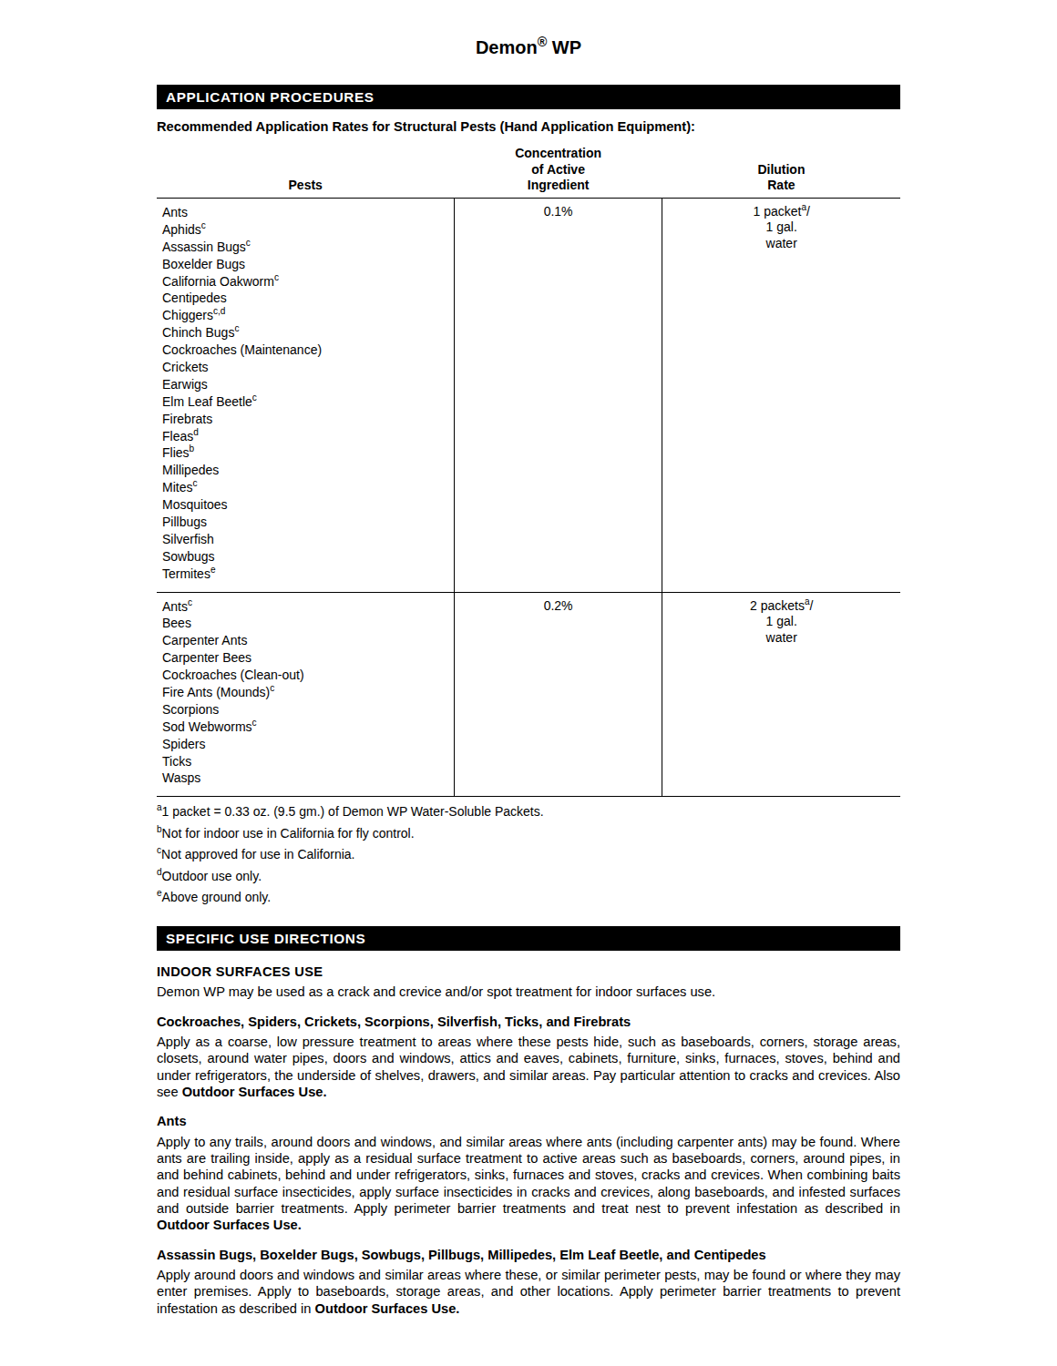Demon® WP
APPLICATION PROCEDURES
Recommended Application Rates for Structural Pests (Hand Application Equipment):
| Pests | Concentration of Active Ingredient | Dilution Rate |
| --- | --- | --- |
| Ants Aphids c Assassin Bugs c Boxelder Bugs California Oakworm c Centipedes Chiggers c,d Chinch Bugs c Cockroaches (Maintenance) Crickets Earwigs Elm Leaf Beetle c Firebrats Fleas d Flies b Millipedes Mites c Mosquitoes Pillbugs Silverfish Sowbugs Termites e | 0.1% | 1 packet a / 1 gal. water |
| Ants c Bees Carpenter Ants Carpenter Bees Cockroaches (Clean-out) Fire Ants (Mounds) c Scorpions Sod Webworms c Spiders Ticks Wasps | 0.2% | 2 packets a / 1 gal. water |
a1 packet = 0.33 oz. (9.5 gm.) of Demon WP Water-Soluble Packets.
bNot for indoor use in California for fly control.
cNot approved for use in California.
dOutdoor use only.
eAbove ground only.
SPECIFIC USE DIRECTIONS
INDOOR SURFACES USE
Demon WP may be used as a crack and crevice and/or spot treatment for indoor surfaces use.
Cockroaches, Spiders, Crickets, Scorpions, Silverfish, Ticks, and Firebrats
Apply as a coarse, low pressure treatment to areas where these pests hide, such as baseboards, corners, storage areas, closets, around water pipes, doors and windows, attics and eaves, cabinets, furniture, sinks, furnaces, stoves, behind and under refrigerators, the underside of shelves, drawers, and similar areas. Pay particular attention to cracks and crevices. Also see Outdoor Surfaces Use.
Ants
Apply to any trails, around doors and windows, and similar areas where ants (including carpenter ants) may be found. Where ants are trailing inside, apply as a residual surface treatment to active areas such as baseboards, corners, around pipes, in and behind cabinets, behind and under refrigerators, sinks, furnaces and stoves, cracks and crevices. When combining baits and residual surface insecticides, apply surface insecticides in cracks and crevices, along baseboards, and infested surfaces and outside barrier treatments. Apply perimeter barrier treatments and treat nest to prevent infestation as described in Outdoor Surfaces Use.
Assassin Bugs, Boxelder Bugs, Sowbugs, Pillbugs, Millipedes, Elm Leaf Beetle, and Centipedes
Apply around doors and windows and similar areas where these, or similar perimeter pests, may be found or where they may enter premises. Apply to baseboards, storage areas, and other locations. Apply perimeter barrier treatments to prevent infestation as described in Outdoor Surfaces Use.